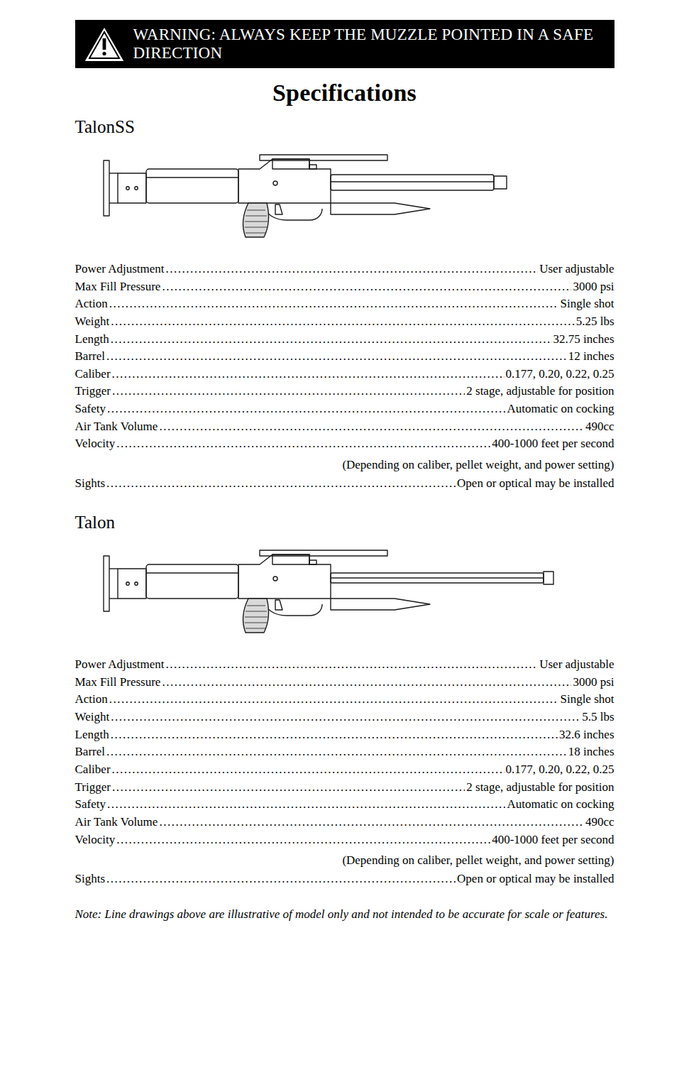Warning: Always keep the muzzle pointed in a safe direction
Specifications
TalonSS
Power Adjustment
..................................................................................................................................................................
User adjustable
Max Fill Pressure
..................................................................................................................................................................
3000 psi
Action
..................................................................................................................................................................
Single shot
Weight
..................................................................................................................................................................
5.25 lbs
Length
..................................................................................................................................................................
32.75 inches
Barrel
..................................................................................................................................................................
12 inches
Caliber
..................................................................................................................................................................
0.177, 0.20, 0.22, 0.25
Trigger
..................................................................................................................................................................
2 stage, adjustable for position
Safety
..................................................................................................................................................................
Automatic on cocking
Air Tank Volume
..................................................................................................................................................................
490cc
Velocity
..................................................................................................................................................................
400-1000 feet per second
(Depending on caliber, pellet weight, and power setting)
Sights
..................................................................................................................................................................
Open or optical may be installed
Talon
Power Adjustment
..................................................................................................................................................................
User adjustable
Max Fill Pressure
..................................................................................................................................................................
3000 psi
Action
..................................................................................................................................................................
Single shot
Weight
..................................................................................................................................................................
5.5 lbs
Length
..................................................................................................................................................................
32.6 inches
Barrel
..................................................................................................................................................................
18 inches
Caliber
..................................................................................................................................................................
0.177, 0.20, 0.22, 0.25
Trigger
..................................................................................................................................................................
2 stage, adjustable for position
Safety
..................................................................................................................................................................
Automatic on cocking
Air Tank Volume
..................................................................................................................................................................
490cc
Velocity
..................................................................................................................................................................
400-1000 feet per second
(Depending on caliber, pellet weight, and power setting)
Sights
..................................................................................................................................................................
Open or optical may be installed
Note: Line drawings above are illustrative of model only and not intended to be accurate for scale or features.